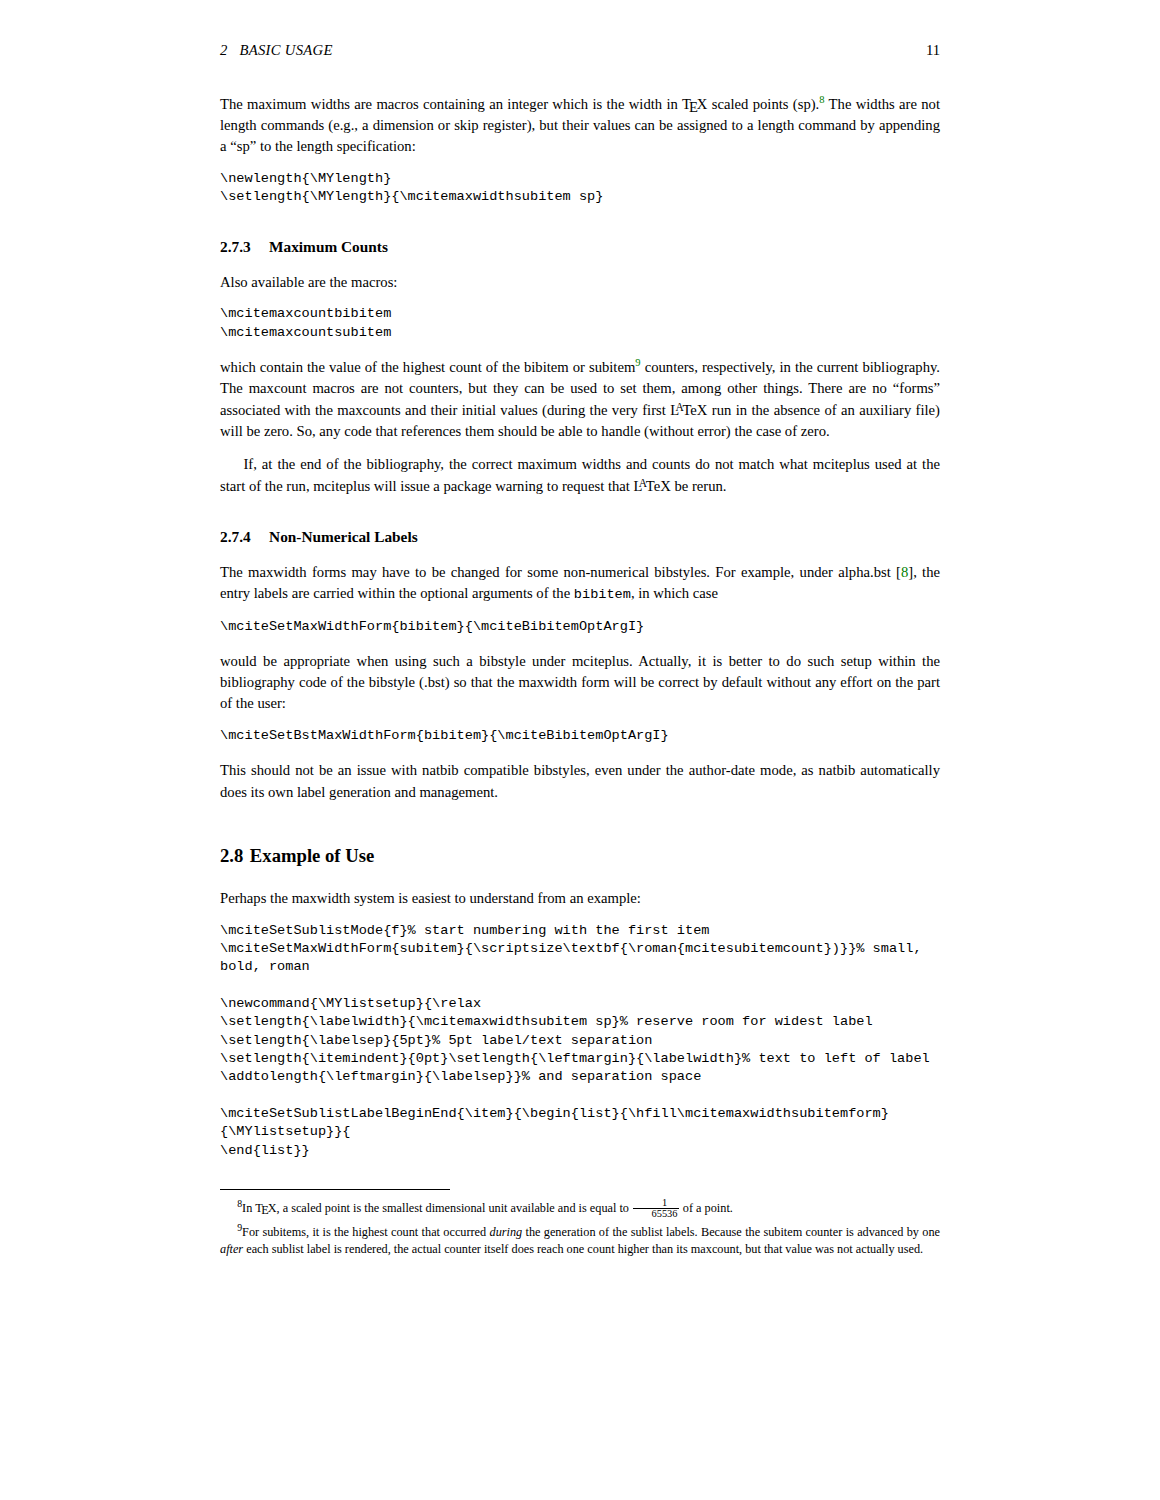2 BASIC USAGE 11
The maximum widths are macros containing an integer which is the width in Te X scaled points (sp).8 The widths are not length commands (e.g., a dimension or skip register), but their values can be assigned to a length command by appending a “sp” to the length specification:
\newlength{\MYlength}
\setlength{\MYlength}{\mcitemaxwidthsubitem sp}
2.7.3 Maximum Counts
Also available are the macros:
\mcitemaxcountbibitem
\mcitemaxcountsubitem
which contain the value of the highest count of the bibitem or subitem9 counters, respectively, in the current bibliography. The maxcount macros are not counters, but they can be used to set them, among other things. There are no “forms” associated with the maxcounts and their initial values (during the very first La Te X run in the absence of an auxiliary file) will be zero. So, any code that references them should be able to handle (without error) the case of zero.
If, at the end of the bibliography, the correct maximum widths and counts do not match what mciteplus used at the start of the run, mciteplus will issue a package warning to request that La Te X be rerun.
2.7.4 Non-Numerical Labels
The maxwidth forms may have to be changed for some non-numerical bibstyles. For example, under alpha.bst [8], the entry labels are carried within the optional arguments of the bibitem, in which case
\mciteSetMaxWidthForm{bibitem}{\mciteBibitemOptArgI}
would be appropriate when using such a bibstyle under mciteplus. Actually, it is better to do such setup within the bibliography code of the bibstyle (.bst) so that the maxwidth form will be correct by default without any effort on the part of the user:
\mciteSetBstMaxWidthForm{bibitem}{\mciteBibitemOptArgI}
This should not be an issue with natbib compatible bibstyles, even under the author-date mode, as natbib automatically does its own label generation and management.
2.8 Example of Use
Perhaps the maxwidth system is easiest to understand from an example:
\mciteSetSublistMode{f}% start numbering with the first item
\mciteSetMaxWidthForm{subitem}{\scriptsize\textbf{\roman{mcitesubitemcount})}}% small, bold, roman

\newcommand{\MYlistsetup}{\relax
\setlength{\labelwidth}{\mcitemaxwidthsubitem sp}% reserve room for widest label
\setlength{\labelsep}{5pt}% 5pt label/text separation
\setlength{\itemindent}{0pt}\setlength{\leftmargin}{\labelwidth}% text to left of label
\addtolength{\leftmargin}{\labelsep}}% and separation space

\mciteSetSublistLabelBeginEnd{\item}{\begin{list}{\hfill\mcitemaxwidthsubitemform}{\MYlistsetup}}{
\end{list}}
8In Te X, a scaled point is the smallest dimensional unit available and is equal to 165536 of a point.
9For subitems, it is the highest count that occurred during the generation of the sublist labels. Because the subitem counter is advanced by one after each sublist label is rendered, the actual counter itself does reach one count higher than its maxcount, but that value was not actually used.